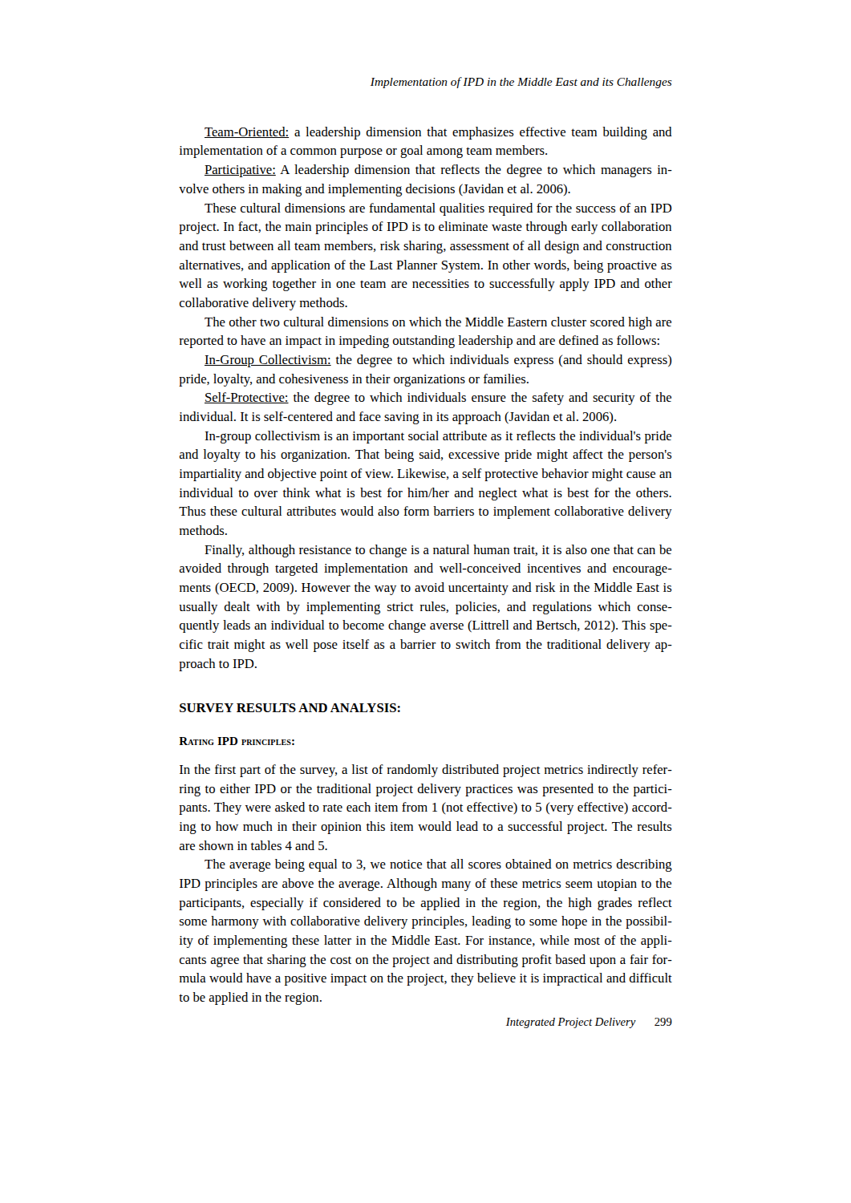Implementation of IPD in the Middle East and its Challenges
Team-Oriented: a leadership dimension that emphasizes effective team building and implementation of a common purpose or goal among team members.
Participative: A leadership dimension that reflects the degree to which managers involve others in making and implementing decisions (Javidan et al. 2006).
These cultural dimensions are fundamental qualities required for the success of an IPD project. In fact, the main principles of IPD is to eliminate waste through early collaboration and trust between all team members, risk sharing, assessment of all design and construction alternatives, and application of the Last Planner System. In other words, being proactive as well as working together in one team are necessities to successfully apply IPD and other collaborative delivery methods.
The other two cultural dimensions on which the Middle Eastern cluster scored high are reported to have an impact in impeding outstanding leadership and are defined as follows:
In-Group Collectivism: the degree to which individuals express (and should express) pride, loyalty, and cohesiveness in their organizations or families.
Self-Protective: the degree to which individuals ensure the safety and security of the individual. It is self-centered and face saving in its approach (Javidan et al. 2006).
In-group collectivism is an important social attribute as it reflects the individual's pride and loyalty to his organization. That being said, excessive pride might affect the person's impartiality and objective point of view. Likewise, a self protective behavior might cause an individual to over think what is best for him/her and neglect what is best for the others. Thus these cultural attributes would also form barriers to implement collaborative delivery methods.
Finally, although resistance to change is a natural human trait, it is also one that can be avoided through targeted implementation and well-conceived incentives and encouragements (OECD, 2009). However the way to avoid uncertainty and risk in the Middle East is usually dealt with by implementing strict rules, policies, and regulations which consequently leads an individual to become change averse (Littrell and Bertsch, 2012). This specific trait might as well pose itself as a barrier to switch from the traditional delivery approach to IPD.
Survey Results and Analysis:
Rating IPD principles:
In the first part of the survey, a list of randomly distributed project metrics indirectly referring to either IPD or the traditional project delivery practices was presented to the participants. They were asked to rate each item from 1 (not effective) to 5 (very effective) according to how much in their opinion this item would lead to a successful project. The results are shown in tables 4 and 5.
The average being equal to 3, we notice that all scores obtained on metrics describing IPD principles are above the average. Although many of these metrics seem utopian to the participants, especially if considered to be applied in the region, the high grades reflect some harmony with collaborative delivery principles, leading to some hope in the possibility of implementing these latter in the Middle East. For instance, while most of the applicants agree that sharing the cost on the project and distributing profit based upon a fair formula would have a positive impact on the project, they believe it is impractical and difficult to be applied in the region.
Integrated Project Delivery 299